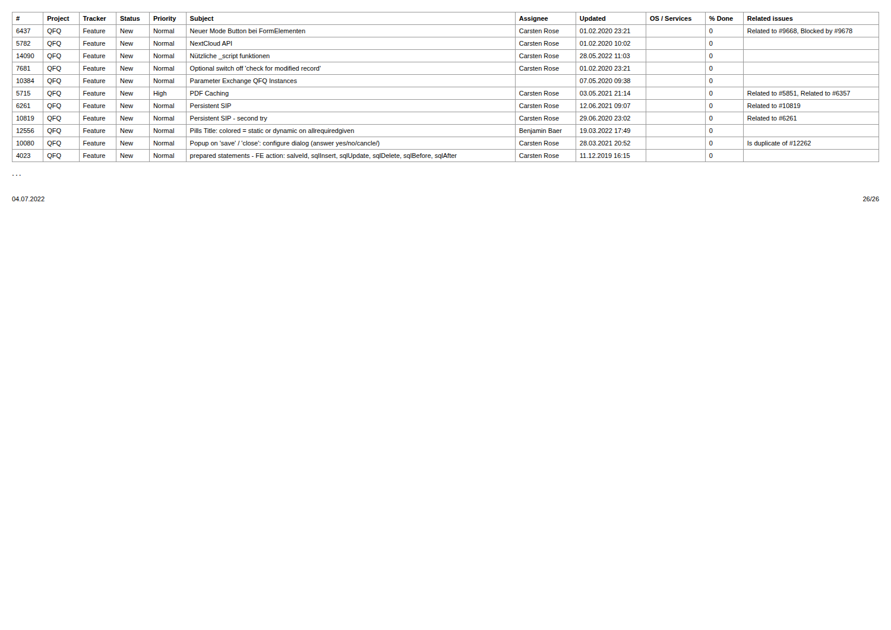| # | Project | Tracker | Status | Priority | Subject | Assignee | Updated | OS / Services | % Done | Related issues |
| --- | --- | --- | --- | --- | --- | --- | --- | --- | --- | --- |
| 6437 | QFQ | Feature | New | Normal | Neuer Mode Button bei FormElementen | Carsten Rose | 01.02.2020 23:21 | | 0 | Related to #9668, Blocked by #9678 |
| 5782 | QFQ | Feature | New | Normal | NextCloud API | Carsten Rose | 01.02.2020 10:02 | | 0 | |
| 14090 | QFQ | Feature | New | Normal | Nützliche _script funktionen | Carsten Rose | 28.05.2022 11:03 | | 0 | |
| 7681 | QFQ | Feature | New | Normal | Optional switch off 'check for modified record' | Carsten Rose | 01.02.2020 23:21 | | 0 | |
| 10384 | QFQ | Feature | New | Normal | Parameter Exchange QFQ Instances | | 07.05.2020 09:38 | | 0 | |
| 5715 | QFQ | Feature | New | High | PDF Caching | Carsten Rose | 03.05.2021 21:14 | | 0 | Related to #5851, Related to #6357 |
| 6261 | QFQ | Feature | New | Normal | Persistent SIP | Carsten Rose | 12.06.2021 09:07 | | 0 | Related to #10819 |
| 10819 | QFQ | Feature | New | Normal | Persistent SIP - second try | Carsten Rose | 29.06.2020 23:02 | | 0 | Related to #6261 |
| 12556 | QFQ | Feature | New | Normal | Pills Title: colored = static or dynamic on allrequiredgiven | Benjamin Baer | 19.03.2022 17:49 | | 0 | |
| 10080 | QFQ | Feature | New | Normal | Popup on 'save' / 'close': configure dialog (answer yes/no/cancle/) | Carsten Rose | 28.03.2021 20:52 | | 0 | Is duplicate of #12262 |
| 4023 | QFQ | Feature | New | Normal | prepared statements - FE action: salveId, sqlInsert, sqlUpdate, sqlDelete, sqlBefore, sqlAfter | Carsten Rose | 11.12.2019 16:15 | | 0 | |
...
04.07.2022 26/26